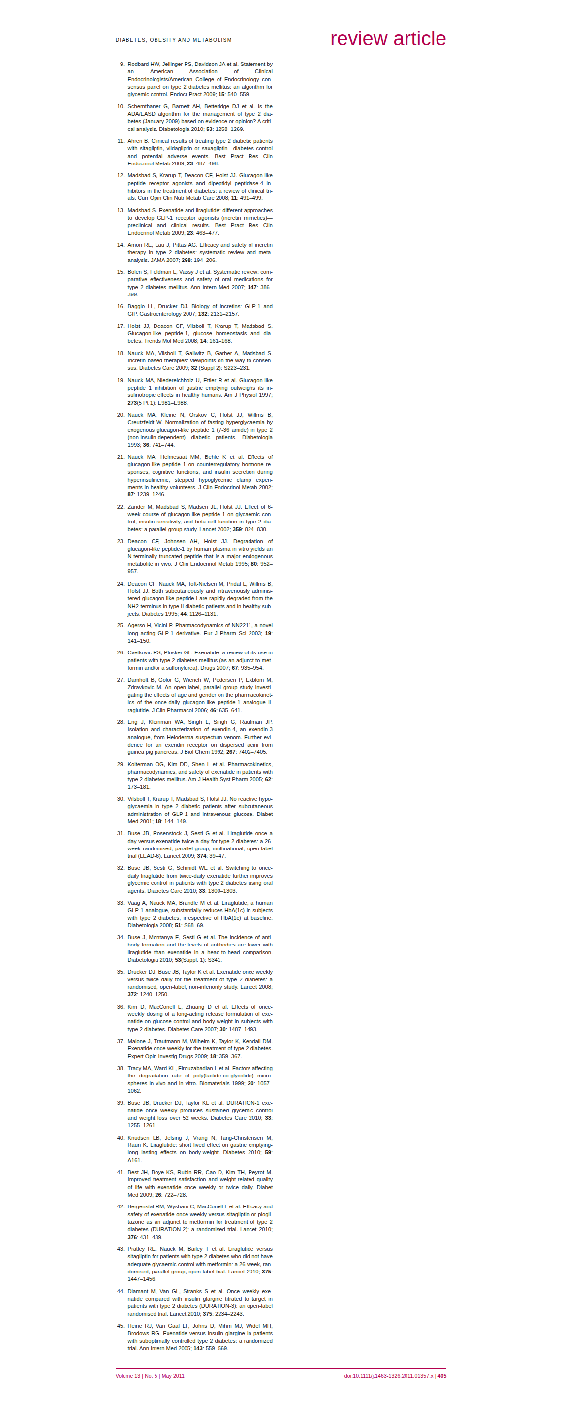Diabetes, Obesity and Metabolism
review article
Rodbard HW, Jellinger PS, Davidson JA et al. Statement by an American Association of Clinical Endocrinologists/American College of Endocrinology consensus panel on type 2 diabetes mellitus: an algorithm for glycemic control. Endocr Pract 2009; 15: 540–559.
Schernthaner G, Barnett AH, Betteridge DJ et al. Is the ADA/EASD algorithm for the management of type 2 diabetes (January 2009) based on evidence or opinion? A critical analysis. Diabetologia 2010; 53: 1258–1269.
Ahren B. Clinical results of treating type 2 diabetic patients with sitagliptin, vildagliptin or saxagliptin—diabetes control and potential adverse events. Best Pract Res Clin Endocrinol Metab 2009; 23: 487–498.
Madsbad S, Krarup T, Deacon CF, Holst JJ. Glucagon-like peptide receptor agonists and dipeptidyl peptidase-4 inhibitors in the treatment of diabetes: a review of clinical trials. Curr Opin Clin Nutr Metab Care 2008; 11: 491–499.
Madsbad S. Exenatide and liraglutide: different approaches to develop GLP-1 receptor agonists (incretin mimetics)—preclinical and clinical results. Best Pract Res Clin Endocrinol Metab 2009; 23: 463–477.
Amori RE, Lau J, Pittas AG. Efficacy and safety of incretin therapy in type 2 diabetes: systematic review and meta-analysis. JAMA 2007; 298: 194–206.
Bolen S, Feldman L, Vassy J et al. Systematic review: comparative effectiveness and safety of oral medications for type 2 diabetes mellitus. Ann Intern Med 2007; 147: 386–399.
Baggio LL, Drucker DJ. Biology of incretins: GLP-1 and GIP. Gastroenterology 2007; 132: 2131–2157.
Holst JJ, Deacon CF, Vilsboll T, Krarup T, Madsbad S. Glucagon-like peptide-1, glucose homeostasis and diabetes. Trends Mol Med 2008; 14: 161–168.
Nauck MA, Vilsboll T, Gallwitz B, Garber A, Madsbad S. Incretin-based therapies: viewpoints on the way to consensus. Diabetes Care 2009; 32 (Suppl 2): S223–231.
Nauck MA, Niedereichholz U, Ettler R et al. Glucagon-like peptide 1 inhibition of gastric emptying outweighs its insulinotropic effects in healthy humans. Am J Physiol 1997; 273(5 Pt 1): E981–E988.
Nauck MA, Kleine N, Orskov C, Holst JJ, Willms B, Creutzfeldt W. Normalization of fasting hyperglycaemia by exogenous glucagon-like peptide 1 (7-36 amide) in type 2 (non-insulin-dependent) diabetic patients. Diabetologia 1993; 36: 741–744.
Nauck MA, Heimesaat MM, Behle K et al. Effects of glucagon-like peptide 1 on counterregulatory hormone responses, cognitive functions, and insulin secretion during hyperinsulinemic, stepped hypoglycemic clamp experiments in healthy volunteers. J Clin Endocrinol Metab 2002; 87: 1239–1246.
Zander M, Madsbad S, Madsen JL, Holst JJ. Effect of 6-week course of glucagon-like peptide 1 on glycaemic control, insulin sensitivity, and beta-cell function in type 2 diabetes: a parallel-group study. Lancet 2002; 359: 824–830.
Deacon CF, Johnsen AH, Holst JJ. Degradation of glucagon-like peptide-1 by human plasma in vitro yields an N-terminally truncated peptide that is a major endogenous metabolite in vivo. J Clin Endocrinol Metab 1995; 80: 952–957.
Deacon CF, Nauck MA, Toft-Nielsen M, Pridal L, Willms B, Holst JJ. Both subcutaneously and intravenously administered glucagon-like peptide I are rapidly degraded from the NH2-terminus in type II diabetic patients and in healthy subjects. Diabetes 1995; 44: 1126–1131.
Agerso H, Vicini P. Pharmacodynamics of NN2211, a novel long acting GLP-1 derivative. Eur J Pharm Sci 2003; 19: 141–150.
Cvetkovic RS, Plosker GL. Exenatide: a review of its use in patients with type 2 diabetes mellitus (as an adjunct to metformin and/or a sulfonylurea). Drugs 2007; 67: 935–954.
Damholt B, Golor G, Wierich W, Pedersen P, Ekblom M, Zdravkovic M. An open-label, parallel group study investigating the effects of age and gender on the pharmacokinetics of the once-daily glucagon-like peptide-1 analogue liraglutide. J Clin Pharmacol 2006; 46: 635–641.
Eng J, Kleinman WA, Singh L, Singh G, Raufman JP. Isolation and characterization of exendin-4, an exendin-3 analogue, from Heloderma suspectum venom. Further evidence for an exendin receptor on dispersed acini from guinea pig pancreas. J Biol Chem 1992; 267: 7402–7405.
Kolterman OG, Kim DD, Shen L et al. Pharmacokinetics, pharmacodynamics, and safety of exenatide in patients with type 2 diabetes mellitus. Am J Health Syst Pharm 2005; 62: 173–181.
Vilsboll T, Krarup T, Madsbad S, Holst JJ. No reactive hypoglycaemia in type 2 diabetic patients after subcutaneous administration of GLP-1 and intravenous glucose. Diabet Med 2001; 18: 144–149.
Buse JB, Rosenstock J, Sesti G et al. Liraglutide once a day versus exenatide twice a day for type 2 diabetes: a 26-week randomised, parallel-group, multinational, open-label trial (LEAD-6). Lancet 2009; 374: 39–47.
Buse JB, Sesti G, Schmidt WE et al. Switching to once-daily liraglutide from twice-daily exenatide further improves glycemic control in patients with type 2 diabetes using oral agents. Diabetes Care 2010; 33: 1300–1303.
Vaag A, Nauck MA, Brandle M et al. Liraglutide, a human GLP-1 analogue, substantially reduces HbA(1c) in subjects with type 2 diabetes, irrespective of HbA(1c) at baseline. Diabetologia 2008; 51: S68–69.
Buse J, Montanya E, Sesti G et al. The incidence of antibody formation and the levels of antibodies are lower with liraglutide than exenatide in a head-to-head comparison. Diabetologia 2010; 53(Suppl. 1): S341.
Drucker DJ, Buse JB, Taylor K et al. Exenatide once weekly versus twice daily for the treatment of type 2 diabetes: a randomised, open-label, non-inferiority study. Lancet 2008; 372: 1240–1250.
Kim D, MacConell L, Zhuang D et al. Effects of once-weekly dosing of a long-acting release formulation of exenatide on glucose control and body weight in subjects with type 2 diabetes. Diabetes Care 2007; 30: 1487–1493.
Malone J, Trautmann M, Wilhelm K, Taylor K, Kendall DM. Exenatide once weekly for the treatment of type 2 diabetes. Expert Opin Investig Drugs 2009; 18: 359–367.
Tracy MA, Ward KL, Firouzabadian L et al. Factors affecting the degradation rate of poly(lactide-co-glycolide) microspheres in vivo and in vitro. Biomaterials 1999; 20: 1057–1062.
Buse JB, Drucker DJ, Taylor KL et al. DURATION-1 exenatide once weekly produces sustained glycemic control and weight loss over 52 weeks. Diabetes Care 2010; 33: 1255–1261.
Knudsen LB, Jelsing J, Vrang N, Tang-Christensen M, Raun K. Liraglutide: short lived effect on gastric emptying-long lasting effects on body-weight. Diabetes 2010; 59: A161.
Best JH, Boye KS, Rubin RR, Cao D, Kim TH, Peyrot M. Improved treatment satisfaction and weight-related quality of life with exenatide once weekly or twice daily. Diabet Med 2009; 26: 722–728.
Bergenstal RM, Wysham C, MacConell L et al. Efficacy and safety of exenatide once weekly versus sitagliptin or pioglitazone as an adjunct to metformin for treatment of type 2 diabetes (DURATION-2): a randomised trial. Lancet 2010; 376: 431–439.
Pratley RE, Nauck M, Bailey T et al. Liraglutide versus sitagliptin for patients with type 2 diabetes who did not have adequate glycaemic control with metformin: a 26-week, randomised, parallel-group, open-label trial. Lancet 2010; 375: 1447–1456.
Diamant M, Van GL, Stranks S et al. Once weekly exenatide compared with insulin glargine titrated to target in patients with type 2 diabetes (DURATION-3): an open-label randomised trial. Lancet 2010; 375: 2234–2243.
Heine RJ, Van Gaal LF, Johns D, Mihm MJ, Widel MH, Brodows RG. Exenatide versus insulin glargine in patients with suboptimally controlled type 2 diabetes: a randomized trial. Ann Intern Med 2005; 143: 559–569.
Volume 13 | No. 5 | May 2011
doi:10.1111/j.1463-1326.2011.01357.x | 405